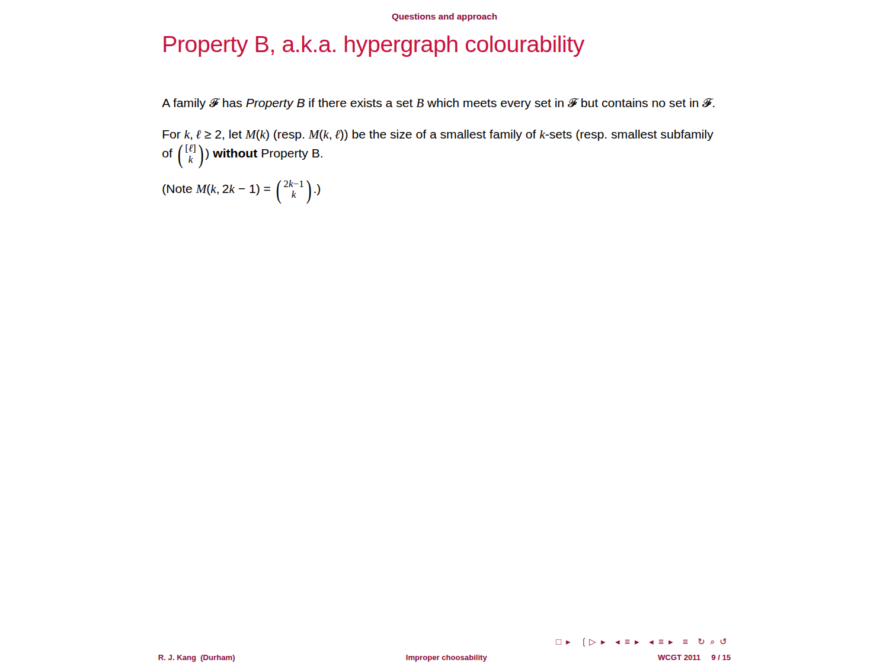Questions and approach
Property B, a.k.a. hypergraph colourability
A family 𝓕 has Property B if there exists a set B which meets every set in 𝓕 but contains no set in 𝓕.
For k, ℓ ≥ 2, let M(k) (resp. M(k, ℓ)) be the size of a smallest family of k-sets (resp. smallest subfamily of ([ℓ] k)) without Property B.
(Note M(k, 2k − 1) = (2k−1 k).)
□ ▸ ❲▷ ▸ ◂ ≡ ▸ ◂ ≡ ▸ ≡ ↻ ⌕ ↺
R. J. Kang (Durham)
Improper choosability
WCGT 2011 9 / 15